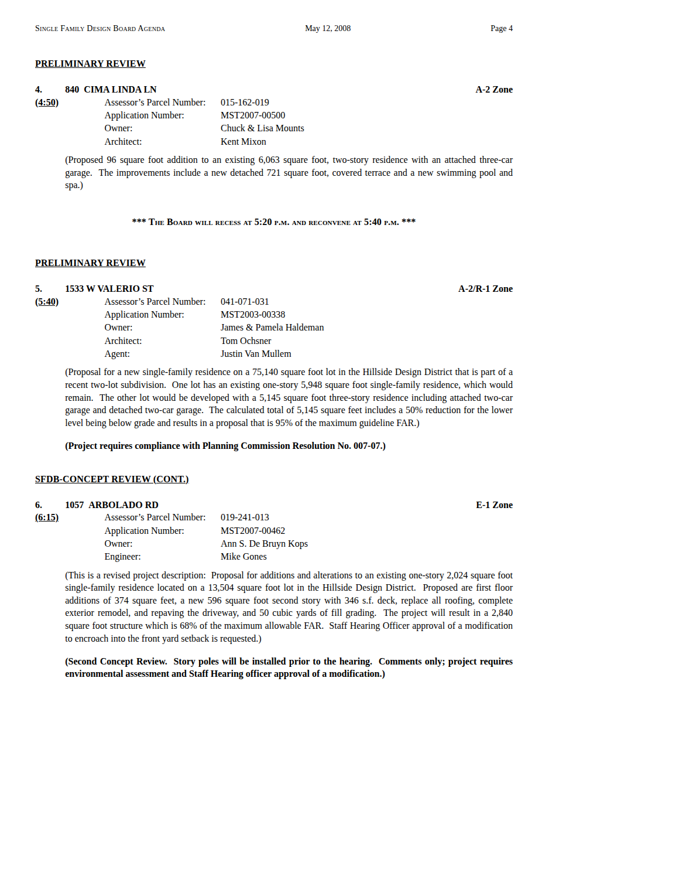Single Family Design Board Agenda
May 12, 2008
Page 4
PRELIMINARY REVIEW
4. 840 CIMA LINDA LN A-2 Zone
(4:50)
| Assessor’s Parcel Number: | 015-162-019 |
| Application Number: | MST2007-00500 |
| Owner: | Chuck & Lisa Mounts |
| Architect: | Kent Mixon |
(Proposed 96 square foot addition to an existing 6,063 square foot, two-story residence with an attached three-car garage. The improvements include a new detached 721 square foot, covered terrace and a new swimming pool and spa.)
*** The Board will recess at 5:20 p.m. and reconvene at 5:40 p.m. ***
PRELIMINARY REVIEW
5. 1533 W VALERIO ST A-2/R-1 Zone
(5:40)
| Assessor’s Parcel Number: | 041-071-031 |
| Application Number: | MST2003-00338 |
| Owner: | James & Pamela Haldeman |
| Architect: | Tom Ochsner |
| Agent: | Justin Van Mullem |
(Proposal for a new single-family residence on a 75,140 square foot lot in the Hillside Design District that is part of a recent two-lot subdivision. One lot has an existing one-story 5,948 square foot single-family residence, which would remain. The other lot would be developed with a 5,145 square foot three-story residence including attached two-car garage and detached two-car garage. The calculated total of 5,145 square feet includes a 50% reduction for the lower level being below grade and results in a proposal that is 95% of the maximum guideline FAR.)
(Project requires compliance with Planning Commission Resolution No. 007-07.)
SFDB-CONCEPT REVIEW (CONT.)
6. 1057 ARBOLADO RD E-1 Zone
(6:15)
| Assessor’s Parcel Number: | 019-241-013 |
| Application Number: | MST2007-00462 |
| Owner: | Ann S. De Bruyn Kops |
| Engineer: | Mike Gones |
(This is a revised project description: Proposal for additions and alterations to an existing one-story 2,024 square foot single-family residence located on a 13,504 square foot lot in the Hillside Design District. Proposed are first floor additions of 374 square feet, a new 596 square foot second story with 346 s.f. deck, replace all roofing, complete exterior remodel, and repaving the driveway, and 50 cubic yards of fill grading. The project will result in a 2,840 square foot structure which is 68% of the maximum allowable FAR. Staff Hearing Officer approval of a modification to encroach into the front yard setback is requested.)
(Second Concept Review. Story poles will be installed prior to the hearing. Comments only; project requires environmental assessment and Staff Hearing officer approval of a modification.)